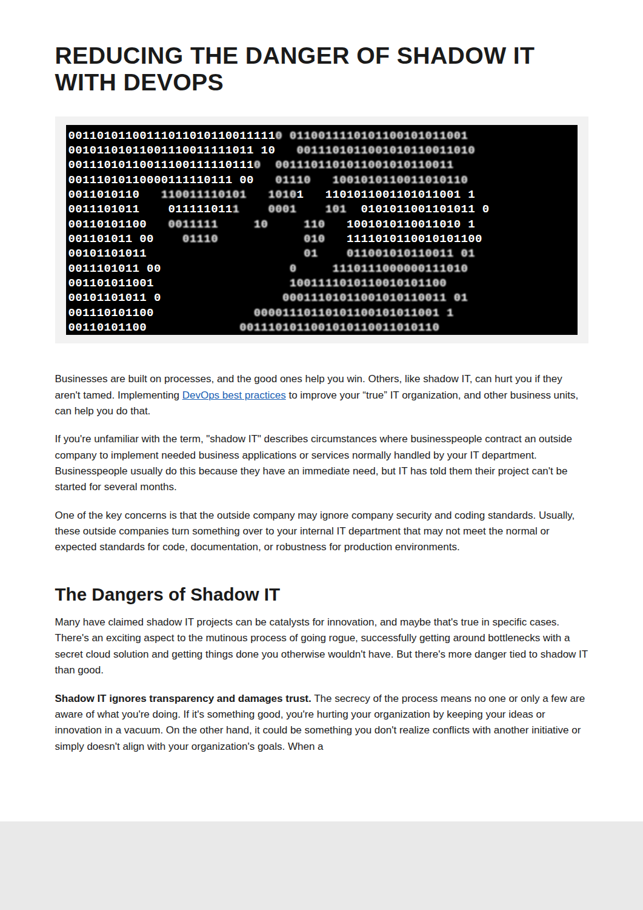Reducing the Danger of Shadow IT with DevOps
001101011001110110101100111110 0110011110101100101011001 00101101011001110011111011 10 0011101011001010110011010 001110101100111001111101110 0011101101011001010110011 00111010110000111110111 00 01110 1001010110011010110 0011010110 110011110101 10101 1101011001101011001 1 0011101011 0111110111 0001 101 0101011001101011 0 00110101100 0011111 10 110 1001010110011010 1 001101011 00 01110 010 1111010110010101100 00101101011 01 011001010110011 01 0011101011 00 0 1110111000000111010 001101011001 1001111010110010101100 00101101011 0 00011101011001010110011 01 001110101100 00001110110101100101011001 1 00110101100 0011101011001010110011010110
Businesses are built on processes, and the good ones help you win. Others, like shadow IT, can hurt you if they aren't tamed. Implementing DevOps best practices to improve your “true” IT organization, and other business units, can help you do that.
If you're unfamiliar with the term, "shadow IT" describes circumstances where businesspeople contract an outside company to implement needed business applications or services normally handled by your IT department. Businesspeople usually do this because they have an immediate need, but IT has told them their project can't be started for several months.
One of the key concerns is that the outside company may ignore company security and coding standards. Usually, these outside companies turn something over to your internal IT department that may not meet the normal or expected standards for code, documentation, or robustness for production environments.
The Dangers of Shadow IT
Many have claimed shadow IT projects can be catalysts for innovation, and maybe that's true in specific cases. There's an exciting aspect to the mutinous process of going rogue, successfully getting around bottlenecks with a secret cloud solution and getting things done you otherwise wouldn't have. But there's more danger tied to shadow IT than good.
Shadow IT ignores transparency and damages trust. The secrecy of the process means no one or only a few are aware of what you're doing. If it's something good, you're hurting your organization by keeping your ideas or innovation in a vacuum. On the other hand, it could be something you don't realize conflicts with another initiative or simply doesn't align with your organization's goals. When a